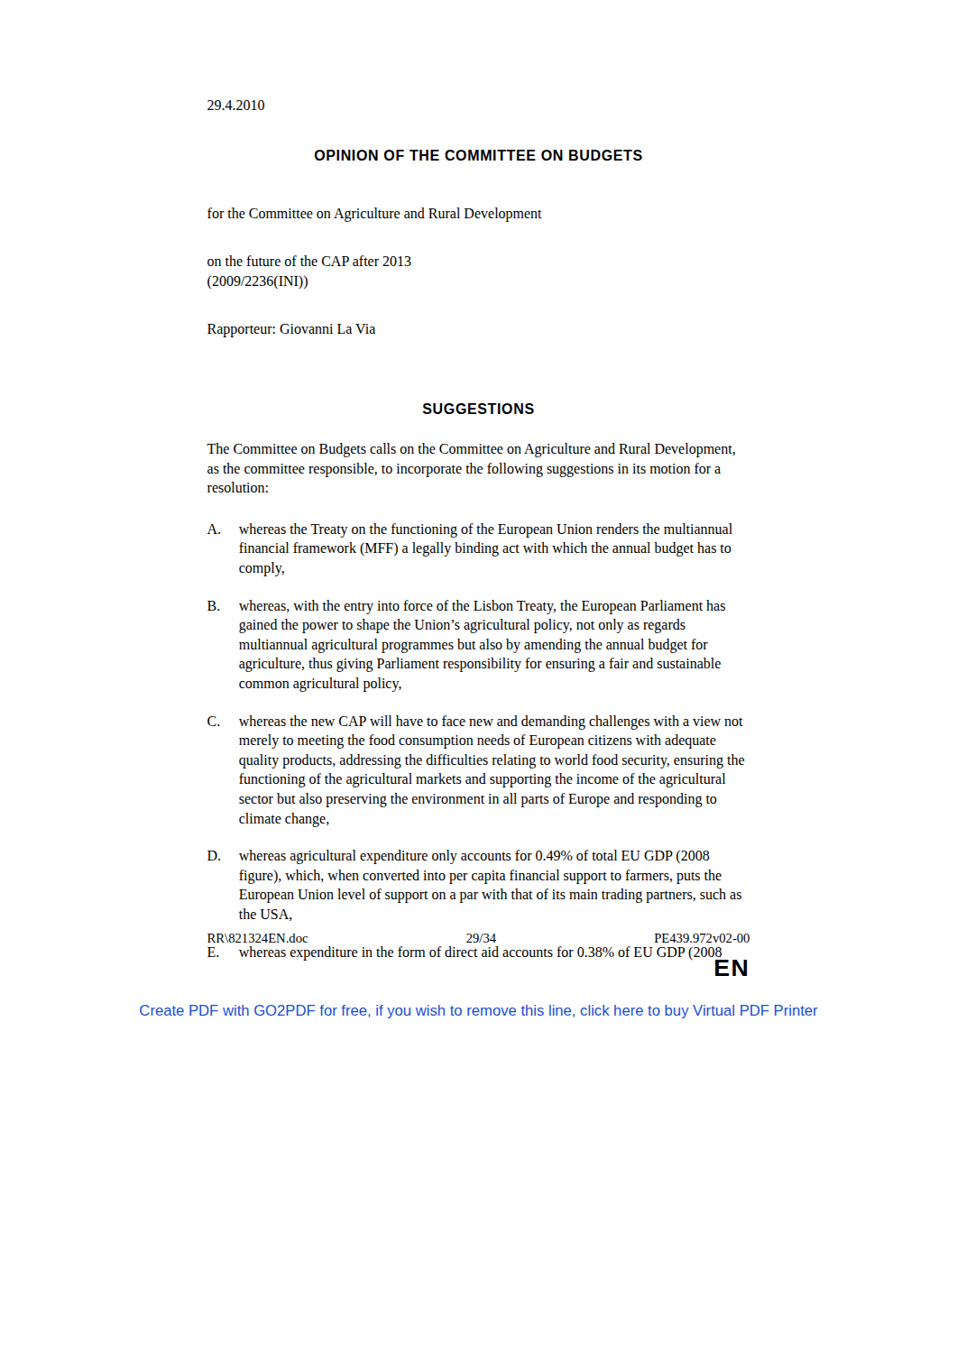29.4.2010
OPINION OF THE COMMITTEE ON BUDGETS
for the Committee on Agriculture and Rural Development
on the future of the CAP after 2013 (2009/2236(INI))
Rapporteur: Giovanni La Via
SUGGESTIONS
The Committee on Budgets calls on the Committee on Agriculture and Rural Development, as the committee responsible, to incorporate the following suggestions in its motion for a resolution:
A. whereas the Treaty on the functioning of the European Union renders the multiannual financial framework (MFF) a legally binding act with which the annual budget has to comply,
B. whereas, with the entry into force of the Lisbon Treaty, the European Parliament has gained the power to shape the Union’s agricultural policy, not only as regards multiannual agricultural programmes but also by amending the annual budget for agriculture, thus giving Parliament responsibility for ensuring a fair and sustainable common agricultural policy,
C. whereas the new CAP will have to face new and demanding challenges with a view not merely to meeting the food consumption needs of European citizens with adequate quality products, addressing the difficulties relating to world food security, ensuring the functioning of the agricultural markets and supporting the income of the agricultural sector but also preserving the environment in all parts of Europe and responding to climate change,
D. whereas agricultural expenditure only accounts for 0.49% of total EU GDP (2008 figure), which, when converted into per capita financial support to farmers, puts the European Union level of support on a par with that of its main trading partners, such as the USA,
E. whereas expenditure in the form of direct aid accounts for 0.38% of EU GDP (2008
RR\821324EN.doc
29/34
PE439.972v02-00
EN
Create PDF with GO2PDF for free, if you wish to remove this line, click here to buy Virtual PDF Printer